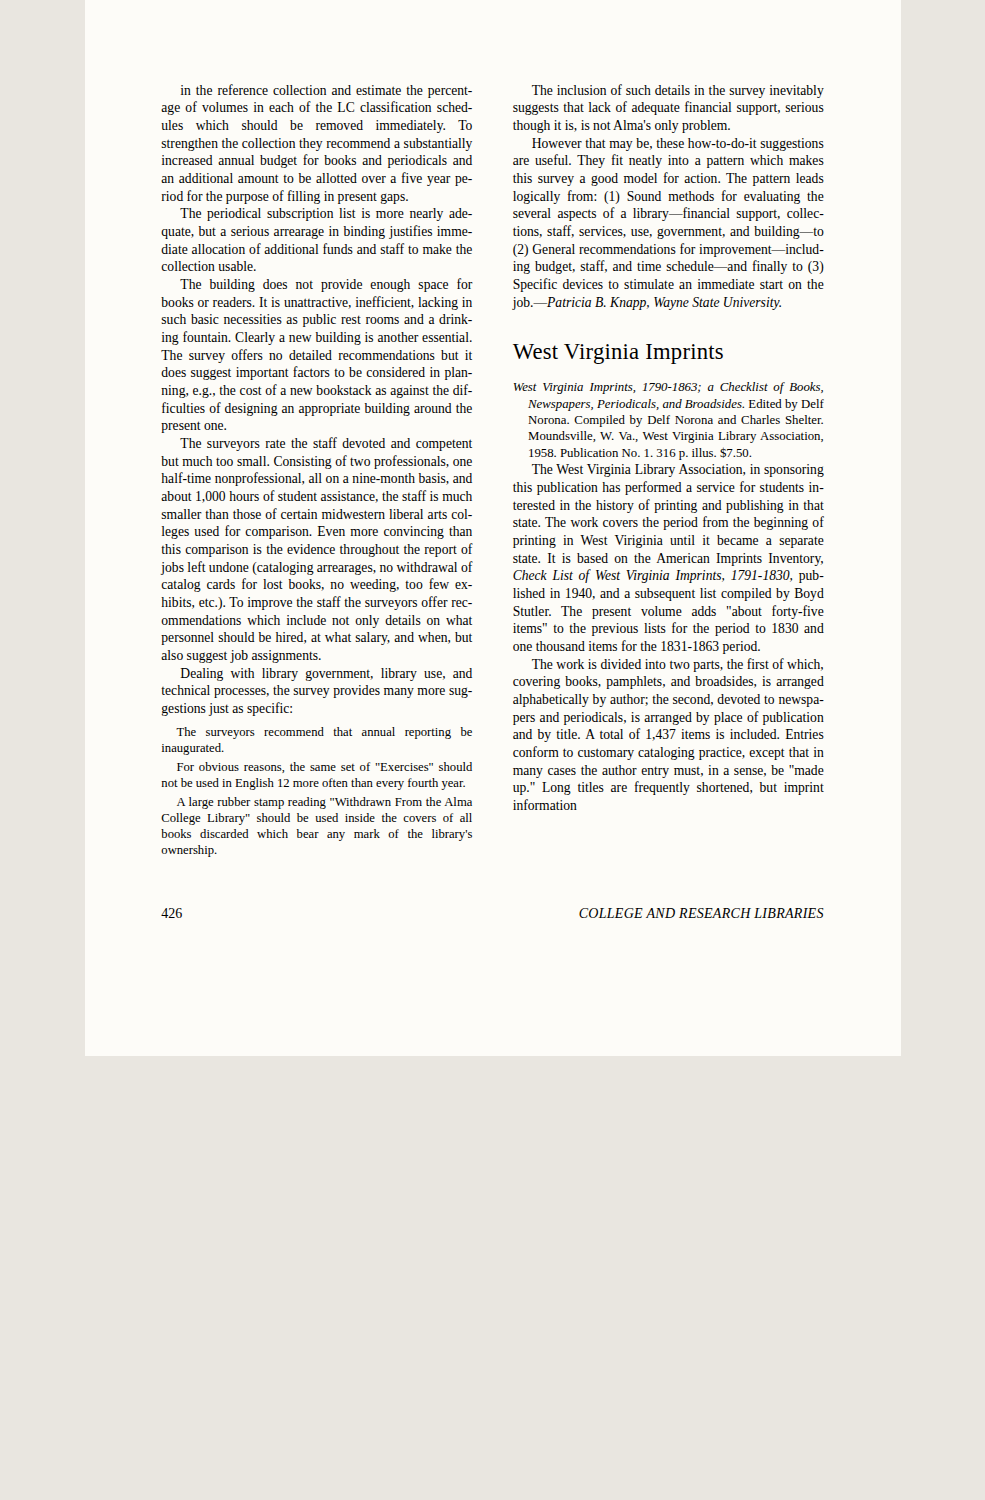in the reference collection and estimate the percentage of volumes in each of the LC classification schedules which should be removed immediately. To strengthen the collection they recommend a substantially increased annual budget for books and periodicals and an additional amount to be allotted over a five year period for the purpose of filling in present gaps.
The periodical subscription list is more nearly adequate, but a serious arrearage in binding justifies immediate allocation of additional funds and staff to make the collection usable.
The building does not provide enough space for books or readers. It is unattractive, inefficient, lacking in such basic necessities as public rest rooms and a drinking fountain. Clearly a new building is another essential. The survey offers no detailed recommendations but it does suggest important factors to be considered in planning, e.g., the cost of a new bookstack as against the difficulties of designing an appropriate building around the present one.
The surveyors rate the staff devoted and competent but much too small. Consisting of two professionals, one half-time nonprofessional, all on a nine-month basis, and about 1,000 hours of student assistance, the staff is much smaller than those of certain midwestern liberal arts colleges used for comparison. Even more convincing than this comparison is the evidence throughout the report of jobs left undone (cataloging arrearages, no withdrawal of catalog cards for lost books, no weeding, too few exhibits, etc.). To improve the staff the surveyors offer recommendations which include not only details on what personnel should be hired, at what salary, and when, but also suggest job assignments.
Dealing with library government, library use, and technical processes, the survey provides many more suggestions just as specific:
The surveyors recommend that annual reporting be inaugurated.
For obvious reasons, the same set of "Exercises" should not be used in English 12 more often than every fourth year.
A large rubber stamp reading "Withdrawn From the Alma College Library" should be used inside the covers of all books discarded which bear any mark of the library's ownership.
The inclusion of such details in the survey inevitably suggests that lack of adequate financial support, serious though it is, is not Alma's only problem.
However that may be, these how-to-do-it suggestions are useful. They fit neatly into a pattern which makes this survey a good model for action. The pattern leads logically from: (1) Sound methods for evaluating the several aspects of a library—financial support, collections, staff, services, use, government, and building—to (2) General recommendations for improvement—including budget, staff, and time schedule—and finally to (3) Specific devices to stimulate an immediate start on the job.—Patricia B. Knapp, Wayne State University.
West Virginia Imprints
West Virginia Imprints, 1790-1863; a Checklist of Books, Newspapers, Periodicals, and Broadsides. Edited by Delf Norona. Compiled by Delf Norona and Charles Shelter. Moundsville, W. Va., West Virginia Library Association, 1958. Publication No. 1. 316 p. illus. $7.50.
The West Virginia Library Association, in sponsoring this publication has performed a service for students interested in the history of printing and publishing in that state. The work covers the period from the beginning of printing in West Viriginia until it became a separate state. It is based on the American Imprints Inventory, Check List of West Virginia Imprints, 1791-1830, published in 1940, and a subsequent list compiled by Boyd Stutler. The present volume adds "about forty-five items" to the previous lists for the period to 1830 and one thousand items for the 1831-1863 period.
The work is divided into two parts, the first of which, covering books, pamphlets, and broadsides, is arranged alphabetically by author; the second, devoted to newspapers and periodicals, is arranged by place of publication and by title. A total of 1,437 items is included. Entries conform to customary cataloging practice, except that in many cases the author entry must, in a sense, be "made up." Long titles are frequently shortened, but imprint information
426 COLLEGE AND RESEARCH LIBRARIES